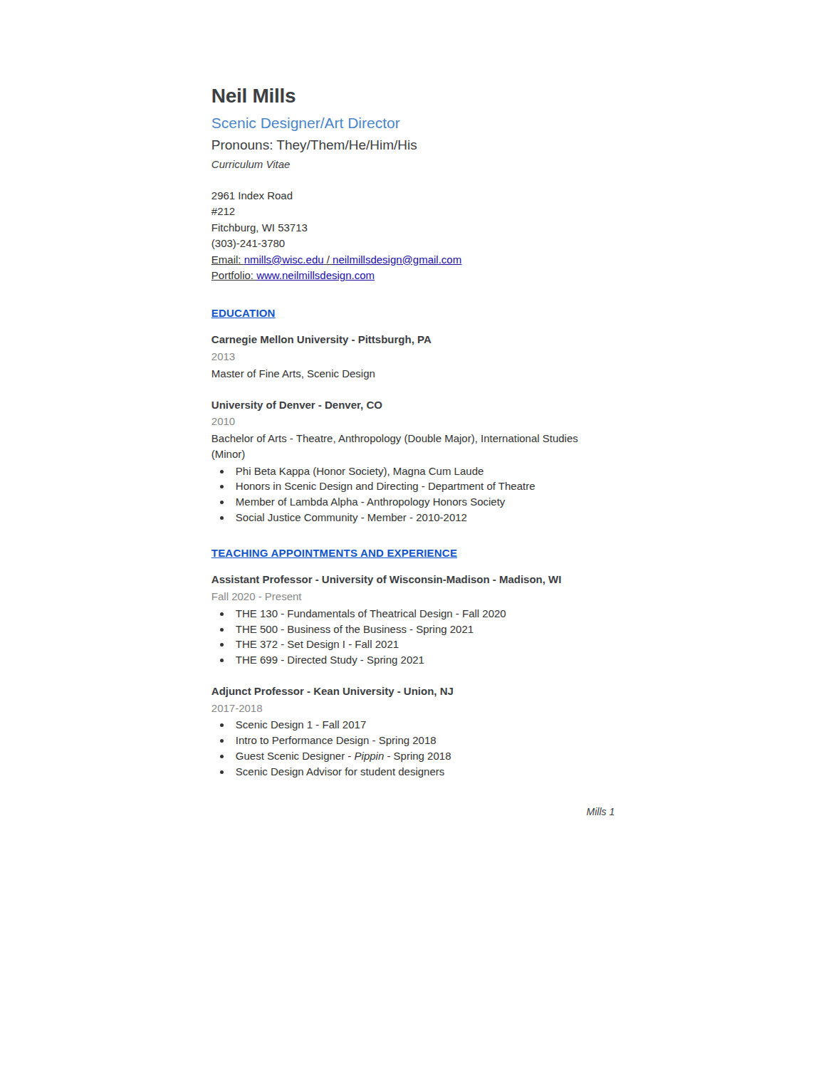Neil Mills
Scenic Designer/Art Director
Pronouns: They/Them/He/Him/His
Curriculum Vitae
2961 Index Road
#212
Fitchburg, WI 53713
(303)-241-3780
Email: nmills@wisc.edu / neilmillsdesign@gmail.com
Portfolio: www.neilmillsdesign.com
EDUCATION
Carnegie Mellon University - Pittsburgh, PA
2013
Master of Fine Arts, Scenic Design
University of Denver - Denver, CO
2010
Bachelor of Arts - Theatre, Anthropology (Double Major), International Studies (Minor)
Phi Beta Kappa (Honor Society), Magna Cum Laude
Honors in Scenic Design and Directing - Department of Theatre
Member of Lambda Alpha - Anthropology Honors Society
Social Justice Community - Member - 2010-2012
TEACHING APPOINTMENTS AND EXPERIENCE
Assistant Professor - University of Wisconsin-Madison - Madison, WI
Fall 2020 - Present
THE 130 - Fundamentals of Theatrical Design - Fall 2020
THE 500 - Business of the Business - Spring 2021
THE 372 - Set Design I - Fall 2021
THE 699 - Directed Study - Spring 2021
Adjunct Professor - Kean University - Union, NJ
2017-2018
Scenic Design 1 - Fall 2017
Intro to Performance Design - Spring 2018
Guest Scenic Designer - Pippin - Spring 2018
Scenic Design Advisor for student designers
Mills 1